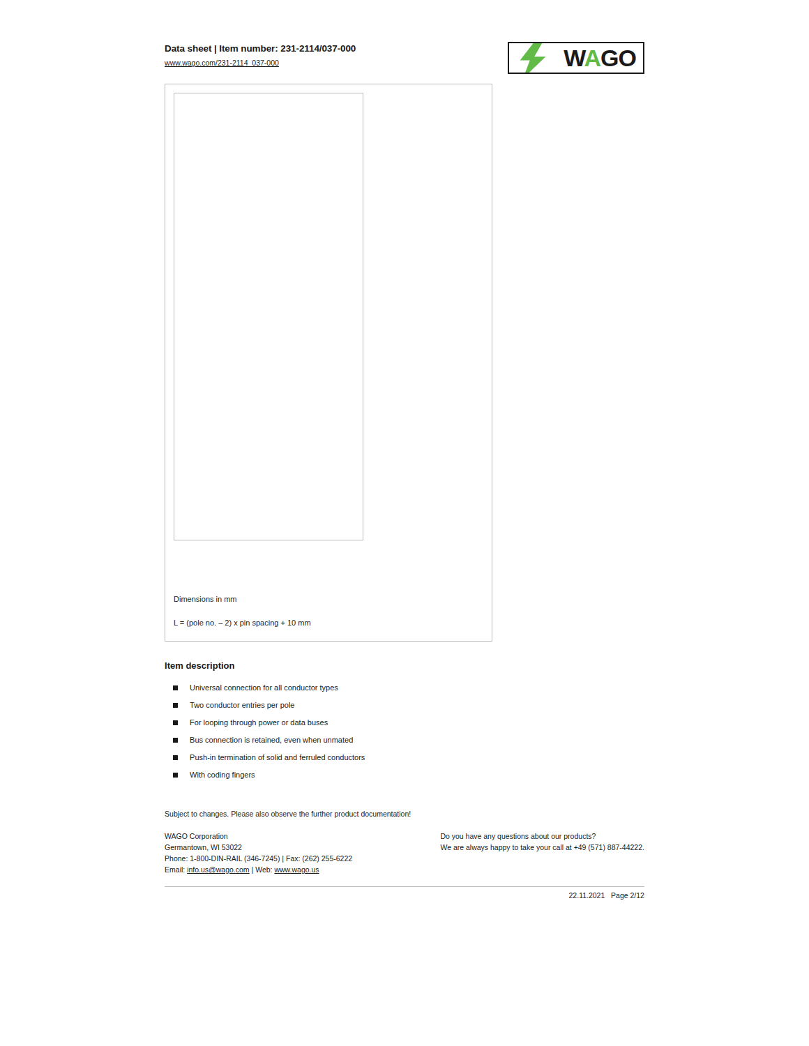Data sheet | Item number: 231-2114/037-000
www.wago.com/231-2114_037-000
WAGO
Dimensions in mm
L = (pole no. – 2) x pin spacing + 10 mm
Item description
Universal connection for all conductor types
Two conductor entries per pole
For looping through power or data buses
Bus connection is retained, even when unmated
Push-in termination of solid and ferruled conductors
With coding fingers
Subject to changes. Please also observe the further product documentation!
WAGO Corporation
Germantown, WI 53022
Phone: 1-800-DIN-RAIL (346-7245) | Fax: (262) 255-6222
Email: info.us@wago.com | Web: www.wago.us
Do you have any questions about our products?
We are always happy to take your call at +49 (571) 887-44222.
22.11.2021 Page 2/12